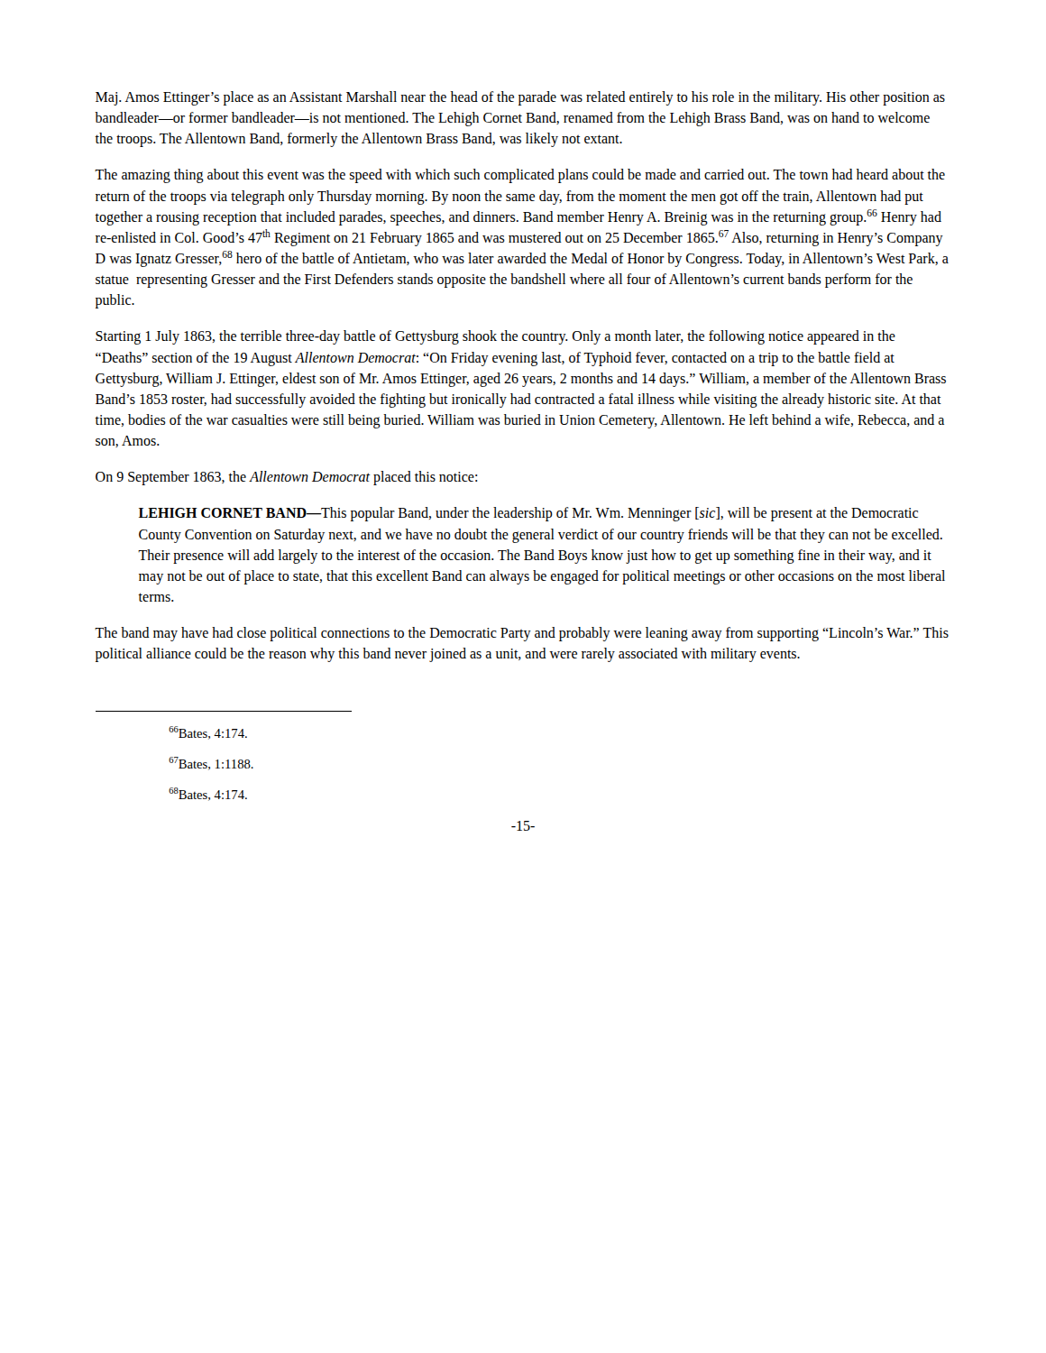Maj. Amos Ettinger’s place as an Assistant Marshall near the head of the parade was related entirely to his role in the military. His other position as bandleader—or former bandleader—is not mentioned. The Lehigh Cornet Band, renamed from the Lehigh Brass Band, was on hand to welcome the troops. The Allentown Band, formerly the Allentown Brass Band, was likely not extant.
The amazing thing about this event was the speed with which such complicated plans could be made and carried out. The town had heard about the return of the troops via telegraph only Thursday morning. By noon the same day, from the moment the men got off the train, Allentown had put together a rousing reception that included parades, speeches, and dinners. Band member Henry A. Breinig was in the returning group.66 Henry had re-enlisted in Col. Good’s 47th Regiment on 21 February 1865 and was mustered out on 25 December 1865.67 Also, returning in Henry’s Company D was Ignatz Gresser,68 hero of the battle of Antietam, who was later awarded the Medal of Honor by Congress. Today, in Allentown’s West Park, a statue representing Gresser and the First Defenders stands opposite the bandshell where all four of Allentown’s current bands perform for the public.
Starting 1 July 1863, the terrible three-day battle of Gettysburg shook the country. Only a month later, the following notice appeared in the “Deaths” section of the 19 August Allentown Democrat: “On Friday evening last, of Typhoid fever, contacted on a trip to the battle field at Gettysburg, William J. Ettinger, eldest son of Mr. Amos Ettinger, aged 26 years, 2 months and 14 days.” William, a member of the Allentown Brass Band’s 1853 roster, had successfully avoided the fighting but ironically had contracted a fatal illness while visiting the already historic site. At that time, bodies of the war casualties were still being buried. William was buried in Union Cemetery, Allentown. He left behind a wife, Rebecca, and a son, Amos.
On 9 September 1863, the Allentown Democrat placed this notice:
LEHIGH CORNET BAND—This popular Band, under the leadership of Mr. Wm. Menninger [sic], will be present at the Democratic County Convention on Saturday next, and we have no doubt the general verdict of our country friends will be that they can not be excelled. Their presence will add largely to the interest of the occasion. The Band Boys know just how to get up something fine in their way, and it may not be out of place to state, that this excellent Band can always be engaged for political meetings or other occasions on the most liberal terms.
The band may have had close political connections to the Democratic Party and probably were leaning away from supporting “Lincoln’s War.” This political alliance could be the reason why this band never joined as a unit, and were rarely associated with military events.
66Bates, 4:174.
67Bates, 1:1188.
68Bates, 4:174.
-15-